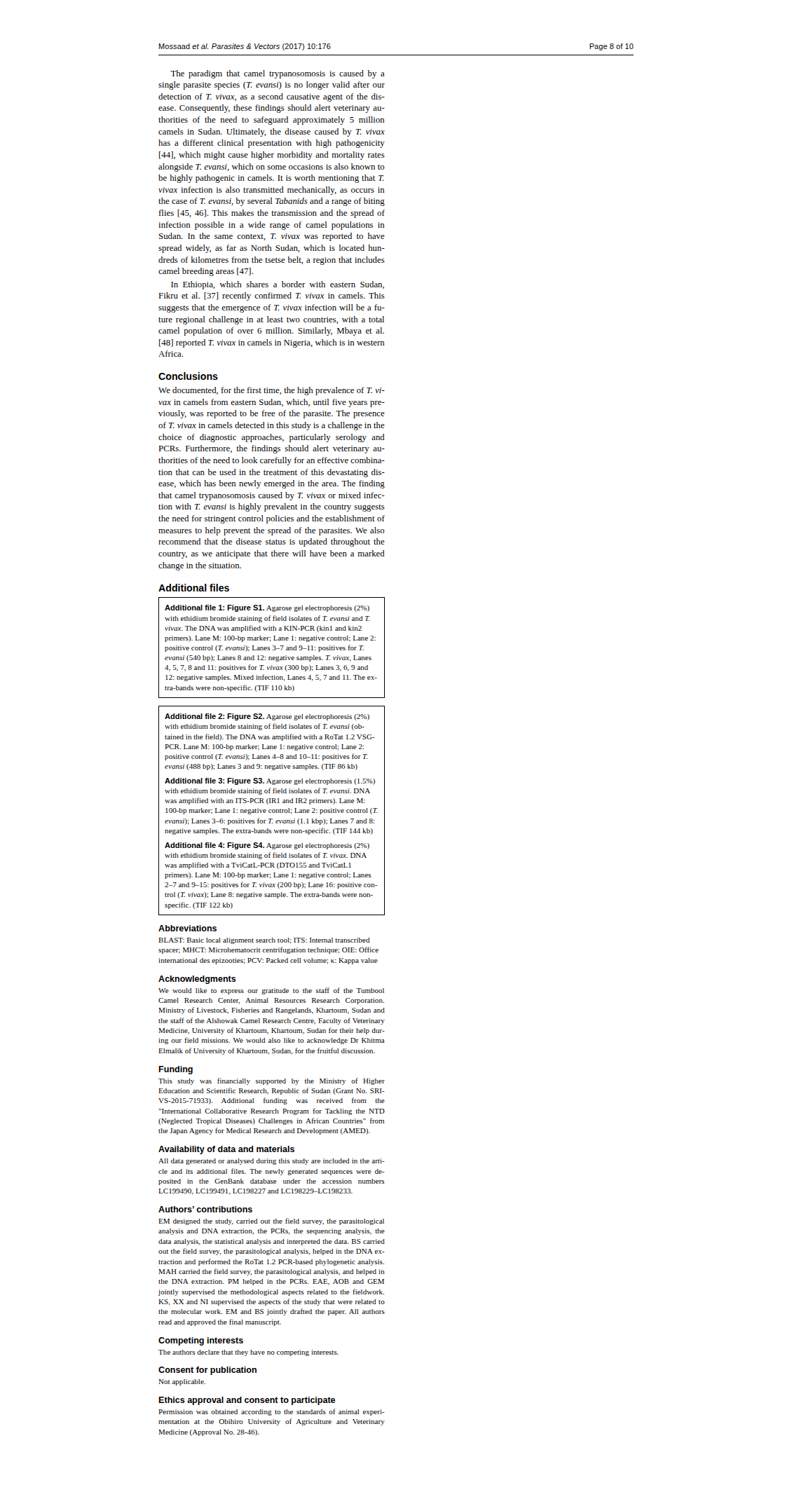Mossaad et al. Parasites & Vectors (2017) 10:176
Page 8 of 10
The paradigm that camel trypanosomosis is caused by a single parasite species (T. evansi) is no longer valid after our detection of T. vivax, as a second causative agent of the disease. Consequently, these findings should alert veterinary authorities of the need to safeguard approximately 5 million camels in Sudan. Ultimately, the disease caused by T. vivax has a different clinical presentation with high pathogenicity [44], which might cause higher morbidity and mortality rates alongside T. evansi, which on some occasions is also known to be highly pathogenic in camels. It is worth mentioning that T. vivax infection is also transmitted mechanically, as occurs in the case of T. evansi, by several Tabanids and a range of biting flies [45, 46]. This makes the transmission and the spread of infection possible in a wide range of camel populations in Sudan. In the same context, T. vivax was reported to have spread widely, as far as North Sudan, which is located hundreds of kilometres from the tsetse belt, a region that includes camel breeding areas [47].
In Ethiopia, which shares a border with eastern Sudan, Fikru et al. [37] recently confirmed T. vivax in camels. This suggests that the emergence of T. vivax infection will be a future regional challenge in at least two countries, with a total camel population of over 6 million. Similarly, Mbaya et al. [48] reported T. vivax in camels in Nigeria, which is in western Africa.
Conclusions
We documented, for the first time, the high prevalence of T. vivax in camels from eastern Sudan, which, until five years previously, was reported to be free of the parasite. The presence of T. vivax in camels detected in this study is a challenge in the choice of diagnostic approaches, particularly serology and PCRs. Furthermore, the findings should alert veterinary authorities of the need to look carefully for an effective combination that can be used in the treatment of this devastating disease, which has been newly emerged in the area. The finding that camel trypanosomosis caused by T. vivax or mixed infection with T. evansi is highly prevalent in the country suggests the need for stringent control policies and the establishment of measures to help prevent the spread of the parasites. We also recommend that the disease status is updated throughout the country, as we anticipate that there will have been a marked change in the situation.
Additional files
Additional file 1: Figure S1. Agarose gel electrophoresis (2%) with ethidium bromide staining of field isolates of T. evansi and T. vivax. The DNA was amplified with a KIN-PCR (kin1 and kin2 primers). Lane M: 100-bp marker; Lane 1: negative control; Lane 2: positive control (T. evansi); Lanes 3–7 and 9–11: positives for T. evansi (540 bp); Lanes 8 and 12: negative samples. T. vivax, Lanes 4, 5, 7, 8 and 11: positives for T. vivax (300 bp); Lanes 3, 6, 9 and 12: negative samples. Mixed infection, Lanes 4, 5, 7 and 11. The extra-bands were non-specific. (TIF 110 kb)
Additional file 2: Figure S2. Agarose gel electrophoresis (2%) with ethidium bromide staining of field isolates of T. evansi (obtained in the field). The DNA was amplified with a RoTat 1.2 VSG-PCR. Lane M: 100-bp marker; Lane 1: negative control; Lane 2: positive control (T. evansi); Lanes 4–8 and 10–11: positives for T. evansi (488 bp); Lanes 3 and 9: negative samples. (TIF 86 kb)
Additional file 3: Figure S3. Agarose gel electrophoresis (1.5%) with ethidium bromide staining of field isolates of T. evansi. DNA was amplified with an ITS-PCR (IR1 and IR2 primers). Lane M: 100-bp marker; Lane 1: negative control; Lane 2: positive control (T. evansi); Lanes 3–6: positives for T. evansi (1.1 kbp); Lanes 7 and 8: negative samples. The extra-bands were non-specific. (TIF 144 kb)
Additional file 4: Figure S4. Agarose gel electrophoresis (2%) with ethidium bromide staining of field isolates of T. vivax. DNA was amplified with a TviCatL-PCR (DTO155 and TviCatL1 primers). Lane M: 100-bp marker; Lane 1: negative control; Lanes 2–7 and 9–15: positives for T. vivax (200 bp); Lane 16: positive control (T. vivax); Lane 8: negative sample. The extra-bands were non-specific. (TIF 122 kb)
Abbreviations
BLAST: Basic local alignment search tool; ITS: Internal transcribed spacer; MHCT: Microhematocrit centrifugation technique; OIE: Office international des epizooties; PCV: Packed cell volume; κ: Kappa value
Acknowledgments
We would like to express our gratitude to the staff of the Tumbool Camel Research Center, Animal Resources Research Corporation. Ministry of Livestock, Fisheries and Rangelands, Khartoum, Sudan and the staff of the Alshowak Camel Research Centre, Faculty of Veterinary Medicine, University of Khartoum, Khartoum, Sudan for their help during our field missions. We would also like to acknowledge Dr Khitma Elmalik of University of Khartoum, Sudan, for the fruitful discussion.
Funding
This study was financially supported by the Ministry of Higher Education and Scientific Research, Republic of Sudan (Grant No. SRI-VS-2015-71933). Additional funding was received from the "International Collaborative Research Program for Tackling the NTD (Neglected Tropical Diseases) Challenges in African Countries" from the Japan Agency for Medical Research and Development (AMED).
Availability of data and materials
All data generated or analysed during this study are included in the article and its additional files. The newly generated sequences were deposited in the GenBank database under the accession numbers LC199490, LC199491, LC198227 and LC198229–LC198233.
Authors’ contributions
EM designed the study, carried out the field survey, the parasitological analysis and DNA extraction, the PCRs, the sequencing analysis, the data analysis, the statistical analysis and interpreted the data. BS carried out the field survey, the parasitological analysis, helped in the DNA extraction and performed the RoTat 1.2 PCR-based phylogenetic analysis. MAH carried the field survey, the parasitological analysis, and helped in the DNA extraction. PM helped in the PCRs. EAE, AOB and GEM jointly supervised the methodological aspects related to the fieldwork. KS, XX and NI supervised the aspects of the study that were related to the molecular work. EM and BS jointly drafted the paper. All authors read and approved the final manuscript.
Competing interests
The authors declare that they have no competing interests.
Consent for publication
Not applicable.
Ethics approval and consent to participate
Permission was obtained according to the standards of animal experimentation at the Obihiro University of Agriculture and Veterinary Medicine (Approval No. 28-46).